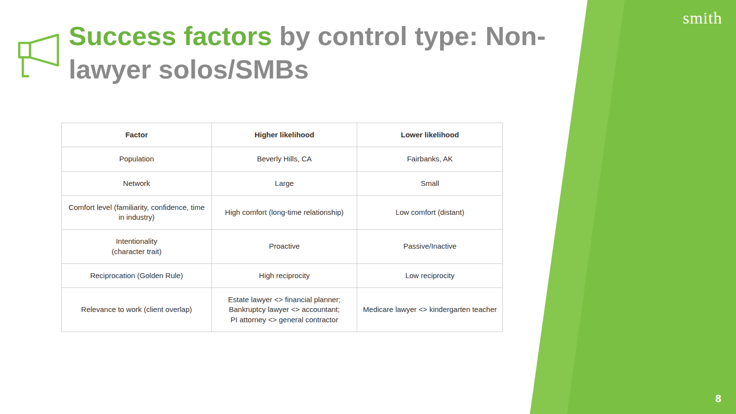smith
Success factors by control type: Non-lawyer solos/SMBs
| Factor | Higher likelihood | Lower likelihood |
| --- | --- | --- |
| Population | Beverly Hills, CA | Fairbanks, AK |
| Network | Large | Small |
| Comfort level (familiarity, confidence, time in industry) | High comfort (long-time relationship) | Low comfort (distant) |
| Intentionality (character trait) | Proactive | Passive/Inactive |
| Reciprocation (Golden Rule) | High reciprocity | Low reciprocity |
| Relevance to work (client overlap) | Estate lawyer <> financial planner; Bankruptcy lawyer <> accountant; PI attorney <> general contractor | Medicare lawyer <> kindergarten teacher |
8